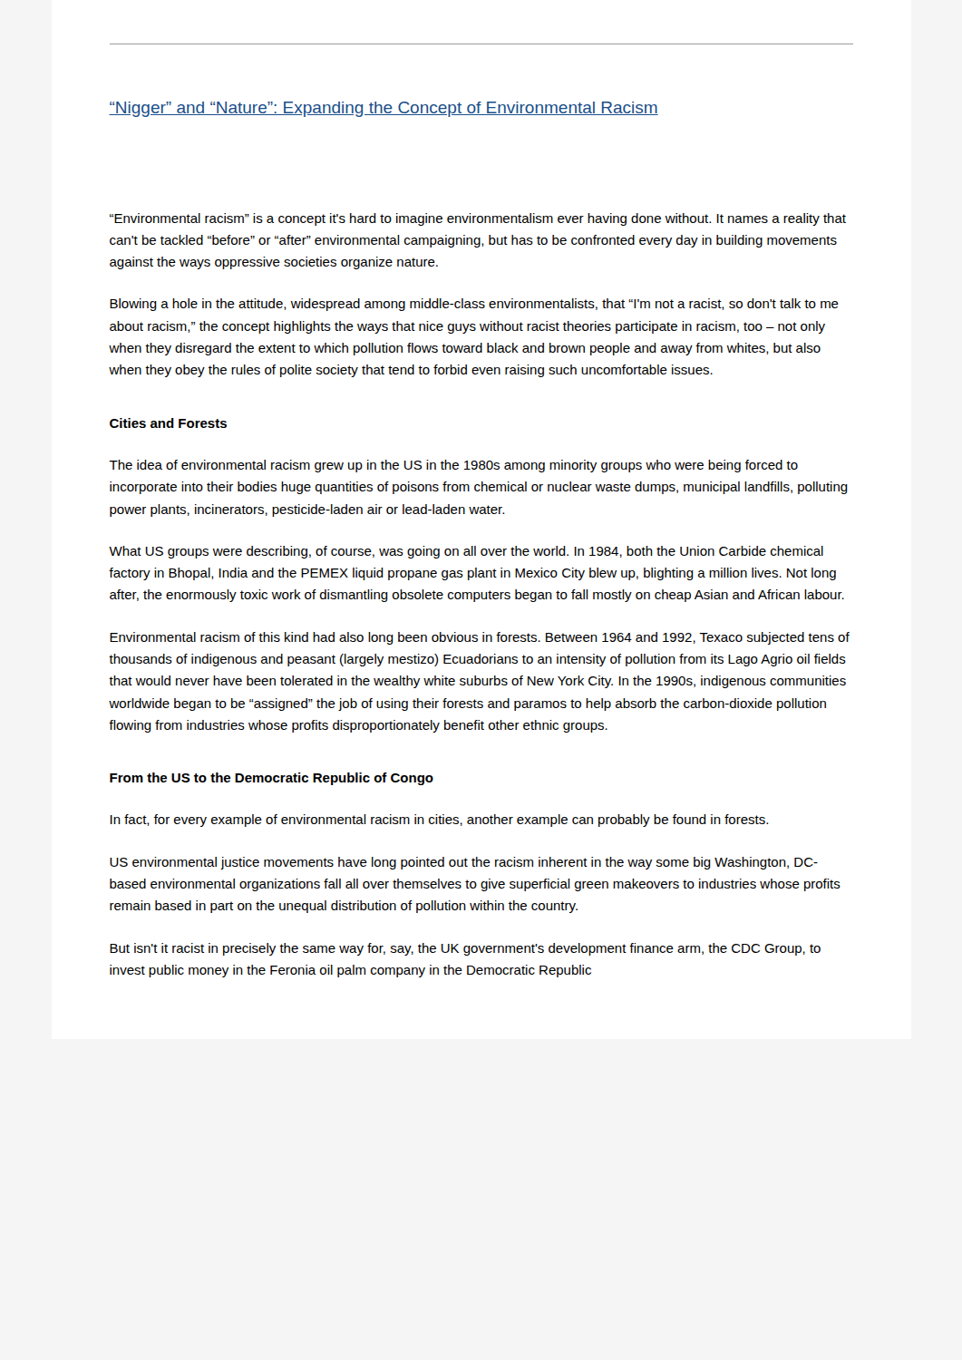“Nigger” and “Nature”: Expanding the Concept of Environmental Racism
“Environmental racism” is a concept it's hard to imagine environmentalism ever having done without. It names a reality that can't be tackled “before” or “after” environmental campaigning, but has to be confronted every day in building movements against the ways oppressive societies organize nature.
Blowing a hole in the attitude, widespread among middle-class environmentalists, that “I'm not a racist, so don't talk to me about racism,” the concept highlights the ways that nice guys without racist theories participate in racism, too – not only when they disregard the extent to which pollution flows toward black and brown people and away from whites, but also when they obey the rules of polite society that tend to forbid even raising such uncomfortable issues.
Cities and Forests
The idea of environmental racism grew up in the US in the 1980s among minority groups who were being forced to incorporate into their bodies huge quantities of poisons from chemical or nuclear waste dumps, municipal landfills, polluting power plants, incinerators, pesticide-laden air or lead-laden water.
What US groups were describing, of course, was going on all over the world. In 1984, both the Union Carbide chemical factory in Bhopal, India and the PEMEX liquid propane gas plant in Mexico City blew up, blighting a million lives. Not long after, the enormously toxic work of dismantling obsolete computers began to fall mostly on cheap Asian and African labour.
Environmental racism of this kind had also long been obvious in forests. Between 1964 and 1992, Texaco subjected tens of thousands of indigenous and peasant (largely mestizo) Ecuadorians to an intensity of pollution from its Lago Agrio oil fields that would never have been tolerated in the wealthy white suburbs of New York City. In the 1990s, indigenous communities worldwide began to be “assigned” the job of using their forests and paramos to help absorb the carbon-dioxide pollution flowing from industries whose profits disproportionately benefit other ethnic groups.
From the US to the Democratic Republic of Congo
In fact, for every example of environmental racism in cities, another example can probably be found in forests.
US environmental justice movements have long pointed out the racism inherent in the way some big Washington, DC-based environmental organizations fall all over themselves to give superficial green makeovers to industries whose profits remain based in part on the unequal distribution of pollution within the country.
But isn't it racist in precisely the same way for, say, the UK government's development finance arm, the CDC Group, to invest public money in the Feronia oil palm company in the Democratic Republic